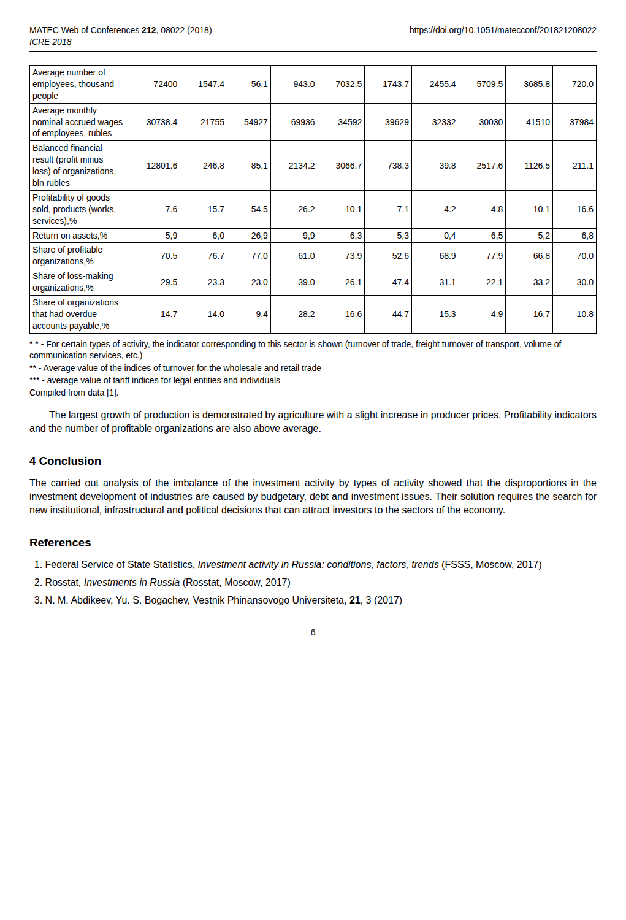MATEC Web of Conferences 212, 08022 (2018)
ICRE 2018
https://doi.org/10.1051/matecconf/201821208022
| Average number of employees, thousand people | 72400 | 1547.4 | 56.1 | 943.0 | 7032.5 | 1743.7 | 2455.4 | 5709.5 | 3685.8 | 720.0 |
| Average monthly nominal accrued wages of employees, rubles | 30738.4 | 21755 | 54927 | 69936 | 34592 | 39629 | 32332 | 30030 | 41510 | 37984 |
| Balanced financial result (profit minus loss) of organizations, bln rubles | 12801.6 | 246.8 | 85.1 | 2134.2 | 3066.7 | 738.3 | 39.8 | 2517.6 | 1126.5 | 211.1 |
| Profitability of goods sold, products (works, services),% | 7.6 | 15.7 | 54.5 | 26.2 | 10.1 | 7.1 | 4.2 | 4.8 | 10.1 | 16.6 |
| Return on assets,% | 5,9 | 6,0 | 26,9 | 9,9 | 6,3 | 5,3 | 0,4 | 6,5 | 5,2 | 6,8 |
| Share of profitable organizations,% | 70.5 | 76.7 | 77.0 | 61.0 | 73.9 | 52.6 | 68.9 | 77.9 | 66.8 | 70.0 |
| Share of loss-making organizations,% | 29.5 | 23.3 | 23.0 | 39.0 | 26.1 | 47.4 | 31.1 | 22.1 | 33.2 | 30.0 |
| Share of organizations that had overdue accounts payable,% | 14.7 | 14.0 | 9.4 | 28.2 | 16.6 | 44.7 | 15.3 | 4.9 | 16.7 | 10.8 |
* * - For certain types of activity, the indicator corresponding to this sector is shown (turnover of trade, freight turnover of transport, volume of communication services, etc.)
** - Average value of the indices of turnover for the wholesale and retail trade
*** - average value of tariff indices for legal entities and individuals
Compiled from data [1].
The largest growth of production is demonstrated by agriculture with a slight increase in producer prices. Profitability indicators and the number of profitable organizations are also above average.
4 Conclusion
The carried out analysis of the imbalance of the investment activity by types of activity showed that the disproportions in the investment development of industries are caused by budgetary, debt and investment issues. Their solution requires the search for new institutional, infrastructural and political decisions that can attract investors to the sectors of the economy.
References
Federal Service of State Statistics, Investment activity in Russia: conditions, factors, trends (FSSS, Moscow, 2017)
Rosstat, Investments in Russia (Rosstat, Moscow, 2017)
N. M. Abdikeev, Yu. S. Bogachev, Vestnik Phinansovogo Universiteta, 21, 3 (2017)
6